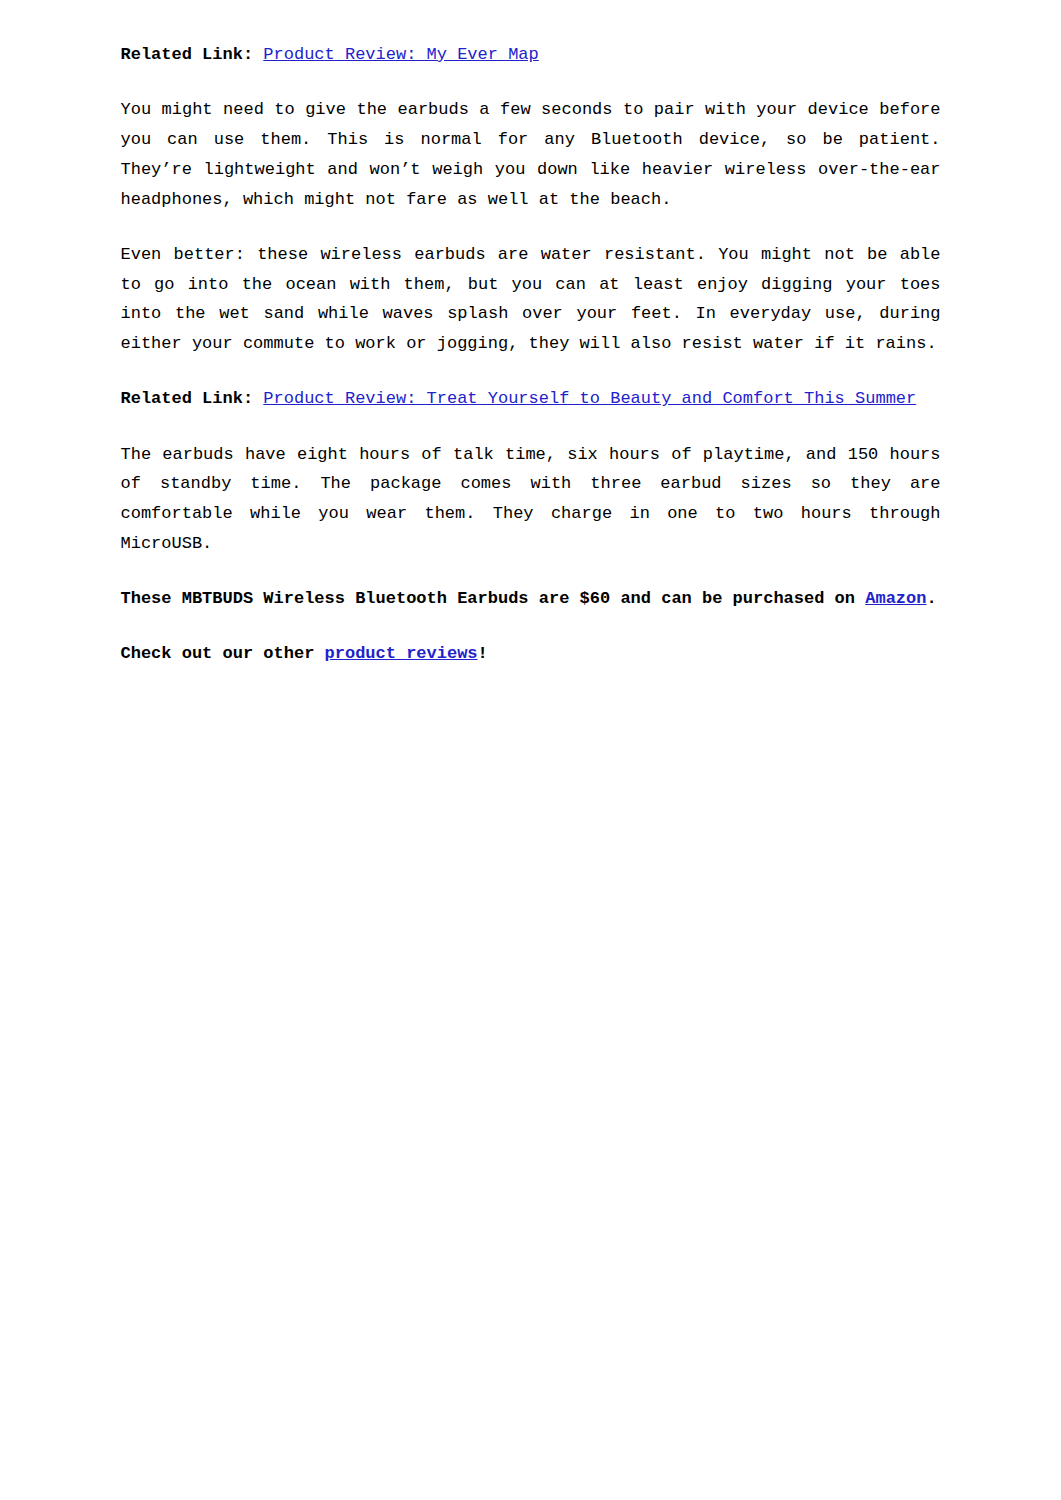Related Link: Product Review: My Ever Map
You might need to give the earbuds a few seconds to pair with your device before you can use them. This is normal for any Bluetooth device, so be patient. They’re lightweight and won’t weigh you down like heavier wireless over-the-ear headphones, which might not fare as well at the beach.
Even better: these wireless earbuds are water resistant. You might not be able to go into the ocean with them, but you can at least enjoy digging your toes into the wet sand while waves splash over your feet. In everyday use, during either your commute to work or jogging, they will also resist water if it rains.
Related Link: Product Review: Treat Yourself to Beauty and Comfort This Summer
The earbuds have eight hours of talk time, six hours of playtime, and 150 hours of standby time. The package comes with three earbud sizes so they are comfortable while you wear them. They charge in one to two hours through MicroUSB.
These MBTBUDS Wireless Bluetooth Earbuds are $60 and can be purchased on Amazon.
Check out our other product reviews!